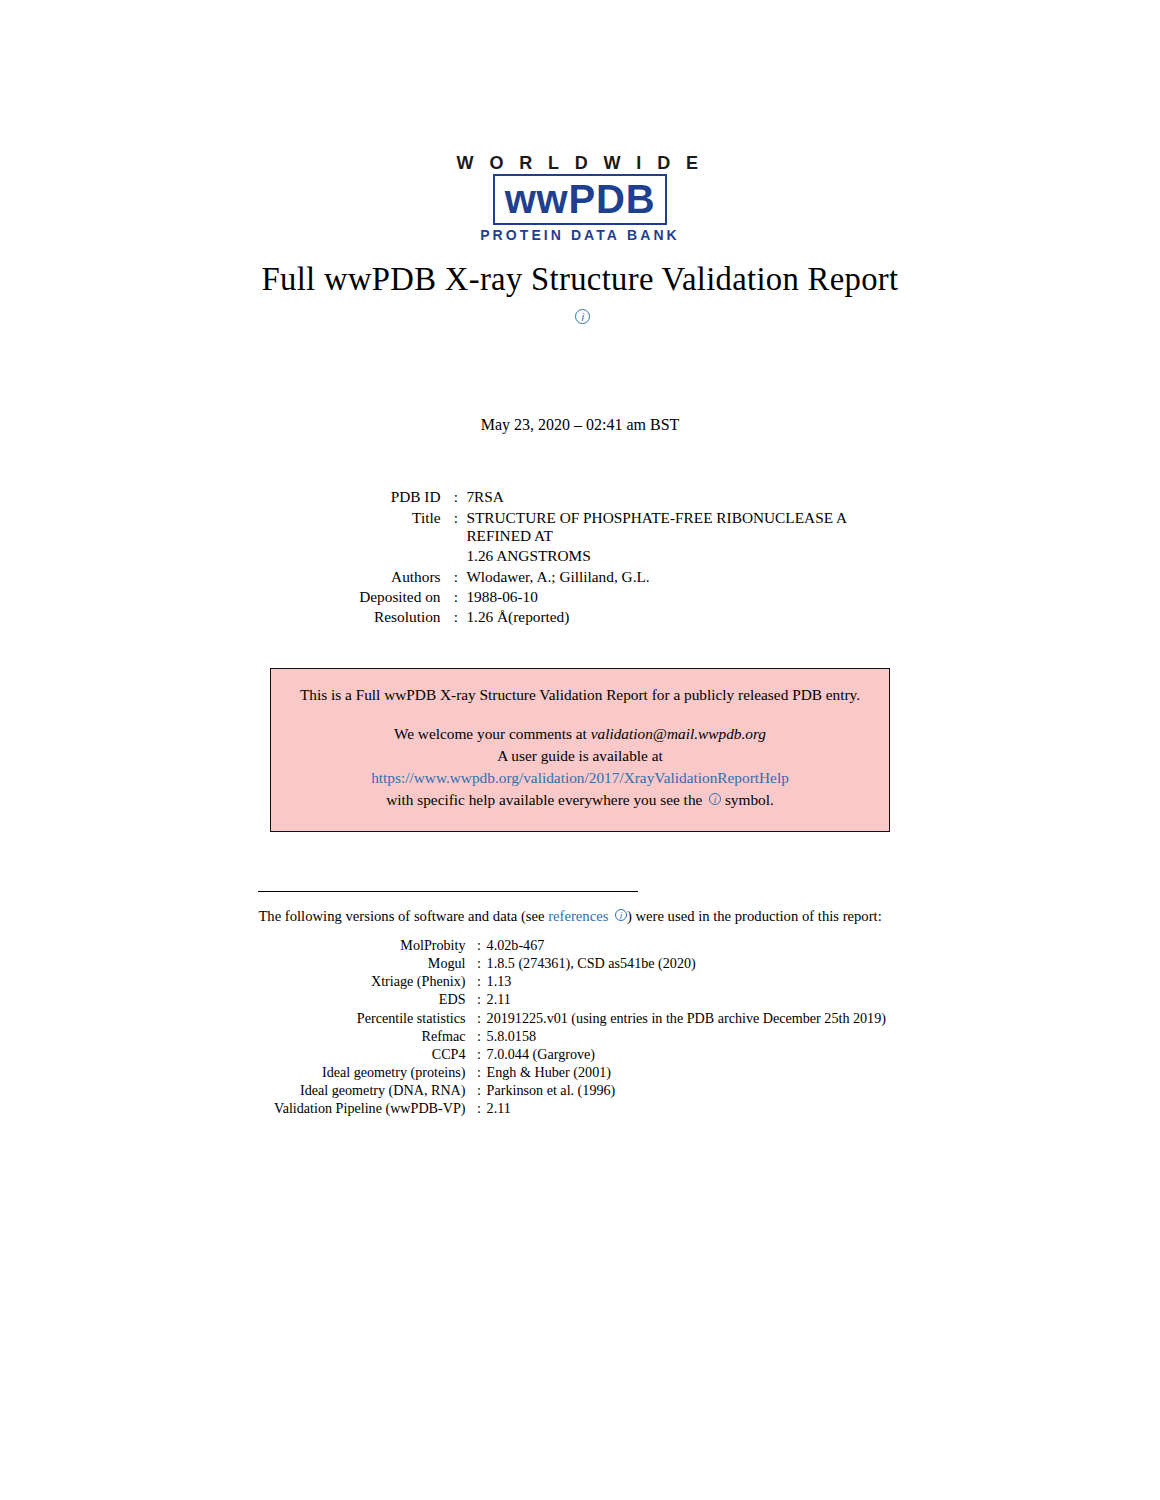W O R L D W I D E
ww PDB
PROTEIN DATA BANK
Full wwPDB X-ray Structure Validation Report i
May 23, 2020 – 02:41 am BST
| PDB ID | : | 7RSA |
| Title | : | STRUCTURE OF PHOSPHATE-FREE RIBONUCLEASE A REFINED AT |
| | | 1.26 ANGSTROMS |
| Authors | : | Wlodawer, A.; Gilliland, G.L. |
| Deposited on | : | 1988-06-10 |
| Resolution | : | 1.26 Å(reported) |
This is a Full wwPDB X-ray Structure Validation Report for a publicly released PDB entry.
We welcome your comments at validation@mail.wwpdb.org
A user guide is available at
https://www.wwpdb.org/validation/2017/XrayValidationReportHelp
with specific help available everywhere you see the i symbol.
The following versions of software and data (see references i) were used in the production of this report:
| MolProbity | : | 4.02b-467 |
| Mogul | : | 1.8.5 (274361), CSD as541be (2020) |
| Xtriage (Phenix) | : | 1.13 |
| EDS | : | 2.11 |
| Percentile statistics | : | 20191225.v01 (using entries in the PDB archive December 25th 2019) |
| Refmac | : | 5.8.0158 |
| CCP4 | : | 7.0.044 (Gargrove) |
| Ideal geometry (proteins) | : | Engh & Huber (2001) |
| Ideal geometry (DNA, RNA) | : | Parkinson et al. (1996) |
| Validation Pipeline (wwPDB-VP) | : | 2.11 |